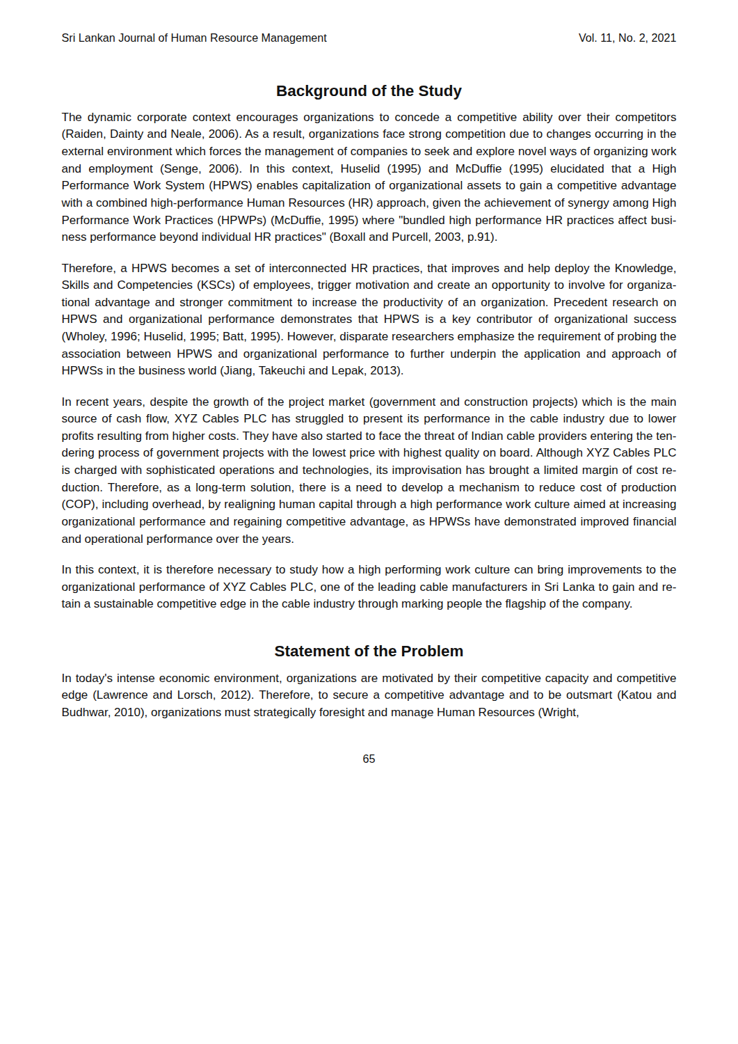Sri Lankan Journal of Human Resource Management Vol. 11, No. 2, 2021
Background of the Study
The dynamic corporate context encourages organizations to concede a competitive ability over their competitors (Raiden, Dainty and Neale, 2006). As a result, organizations face strong competition due to changes occurring in the external environment which forces the management of companies to seek and explore novel ways of organizing work and employment (Senge, 2006). In this context, Huselid (1995) and McDuffie (1995) elucidated that a High Performance Work System (HPWS) enables capitalization of organizational assets to gain a competitive advantage with a combined high-performance Human Resources (HR) approach, given the achievement of synergy among High Performance Work Practices (HPWPs) (McDuffie, 1995) where "bundled high performance HR practices affect business performance beyond individual HR practices" (Boxall and Purcell, 2003, p.91).
Therefore, a HPWS becomes a set of interconnected HR practices, that improves and help deploy the Knowledge, Skills and Competencies (KSCs) of employees, trigger motivation and create an opportunity to involve for organizational advantage and stronger commitment to increase the productivity of an organization. Precedent research on HPWS and organizational performance demonstrates that HPWS is a key contributor of organizational success (Wholey, 1996; Huselid, 1995; Batt, 1995). However, disparate researchers emphasize the requirement of probing the association between HPWS and organizational performance to further underpin the application and approach of HPWSs in the business world (Jiang, Takeuchi and Lepak, 2013).
In recent years, despite the growth of the project market (government and construction projects) which is the main source of cash flow, XYZ Cables PLC has struggled to present its performance in the cable industry due to lower profits resulting from higher costs. They have also started to face the threat of Indian cable providers entering the tendering process of government projects with the lowest price with highest quality on board. Although XYZ Cables PLC is charged with sophisticated operations and technologies, its improvisation has brought a limited margin of cost reduction. Therefore, as a long-term solution, there is a need to develop a mechanism to reduce cost of production (COP), including overhead, by realigning human capital through a high performance work culture aimed at increasing organizational performance and regaining competitive advantage, as HPWSs have demonstrated improved financial and operational performance over the years.
In this context, it is therefore necessary to study how a high performing work culture can bring improvements to the organizational performance of XYZ Cables PLC, one of the leading cable manufacturers in Sri Lanka to gain and retain a sustainable competitive edge in the cable industry through marking people the flagship of the company.
Statement of the Problem
In today's intense economic environment, organizations are motivated by their competitive capacity and competitive edge (Lawrence and Lorsch, 2012). Therefore, to secure a competitive advantage and to be outsmart (Katou and Budhwar, 2010), organizations must strategically foresight and manage Human Resources (Wright,
65